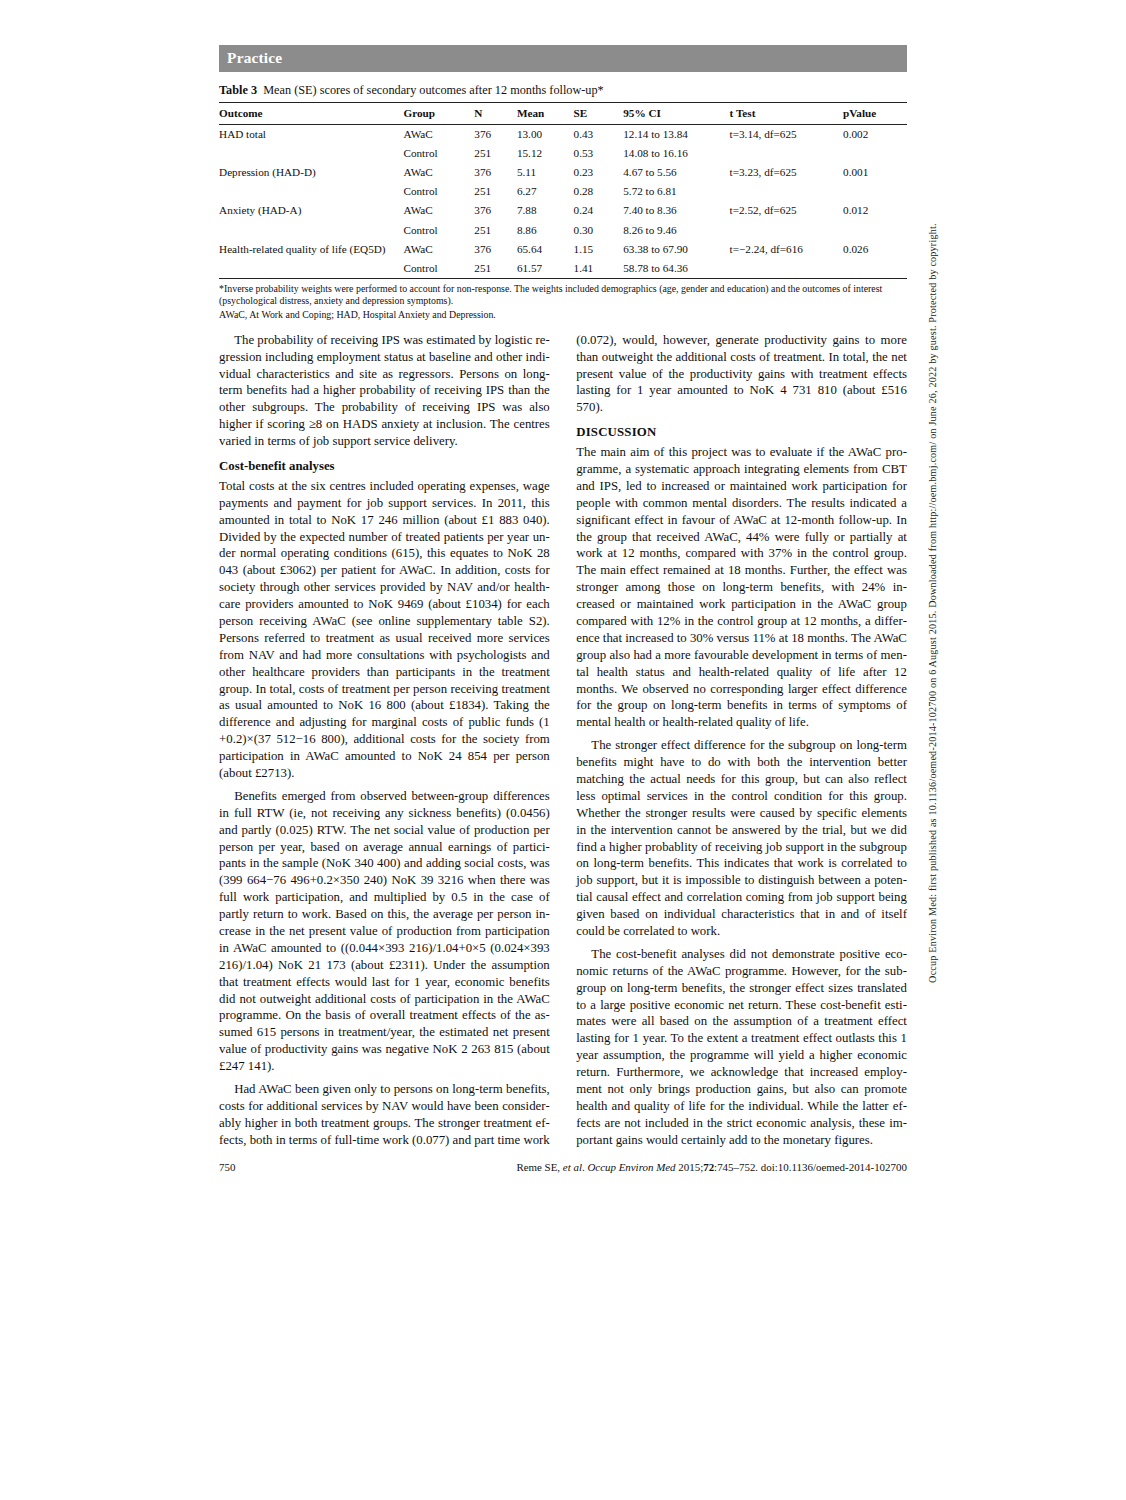Occup Environ Med: first published as 10.1136/oemed-2014-102700 on 6 August 2015. Downloaded from http://oem.bmj.com/ on June 26, 2022 by guest. Protected by copyright.
Practice
Table 3 Mean (SE) scores of secondary outcomes after 12 months follow-up*
| Outcome | Group | N | Mean | SE | 95% CI | t Test | pValue |
| --- | --- | --- | --- | --- | --- | --- | --- |
| HAD total | AWaC | 376 | 13.00 | 0.43 | 12.14 to 13.84 | t=3.14, df=625 | 0.002 |
| | Control | 251 | 15.12 | 0.53 | 14.08 to 16.16 | | |
| Depression (HAD-D) | AWaC | 376 | 5.11 | 0.23 | 4.67 to 5.56 | t=3.23, df=625 | 0.001 |
| | Control | 251 | 6.27 | 0.28 | 5.72 to 6.81 | | |
| Anxiety (HAD-A) | AWaC | 376 | 7.88 | 0.24 | 7.40 to 8.36 | t=2.52, df=625 | 0.012 |
| | Control | 251 | 8.86 | 0.30 | 8.26 to 9.46 | | |
| Health-related quality of life (EQ5D) | AWaC | 376 | 65.64 | 1.15 | 63.38 to 67.90 | t=−2.24, df=616 | 0.026 |
| | Control | 251 | 61.57 | 1.41 | 58.78 to 64.36 | | |
*Inverse probability weights were performed to account for non-response. The weights included demographics (age, gender and education) and the outcomes of interest (psychological distress, anxiety and depression symptoms).
AWaC, At Work and Coping; HAD, Hospital Anxiety and Depression.
The probability of receiving IPS was estimated by logistic regression including employment status at baseline and other individual characteristics and site as regressors. Persons on long-term benefits had a higher probability of receiving IPS than the other subgroups. The probability of receiving IPS was also higher if scoring ≥8 on HADS anxiety at inclusion. The centres varied in terms of job support service delivery.
Cost-benefit analyses
Total costs at the six centres included operating expenses, wage payments and payment for job support services. In 2011, this amounted in total to NoK 17 246 million (about £1 883 040). Divided by the expected number of treated patients per year under normal operating conditions (615), this equates to NoK 28 043 (about £3062) per patient for AWaC. In addition, costs for society through other services provided by NAV and/or healthcare providers amounted to NoK 9469 (about £1034) for each person receiving AWaC (see online supplementary table S2). Persons referred to treatment as usual received more services from NAV and had more consultations with psychologists and other healthcare providers than participants in the treatment group. In total, costs of treatment per person receiving treatment as usual amounted to NoK 16 800 (about £1834). Taking the difference and adjusting for marginal costs of public funds (1 +0.2)×(37 512−16 800), additional costs for the society from participation in AWaC amounted to NoK 24 854 per person (about £2713).
Benefits emerged from observed between-group differences in full RTW (ie, not receiving any sickness benefits) (0.0456) and partly (0.025) RTW. The net social value of production per person per year, based on average annual earnings of participants in the sample (NoK 340 400) and adding social costs, was (399 664−76 496+0.2×350 240) NoK 39 3216 when there was full work participation, and multiplied by 0.5 in the case of partly return to work. Based on this, the average per person increase in the net present value of production from participation in AWaC amounted to ((0.044×393 216)/1.04+0×5 (0.024×393 216)/1.04) NoK 21 173 (about £2311). Under the assumption that treatment effects would last for 1 year, economic benefits did not outweight additional costs of participation in the AWaC programme. On the basis of overall treatment effects of the assumed 615 persons in treatment/year, the estimated net present value of productivity gains was negative NoK 2 263 815 (about £247 141).
Had AWaC been given only to persons on long-term benefits, costs for additional services by NAV would have been considerably higher in both treatment groups. The stronger treatment effects, both in terms of full-time work (0.077) and part time work (0.072), would, however, generate productivity gains to more than outweight the additional costs of treatment. In total, the net present value of the productivity gains with treatment effects lasting for 1 year amounted to NoK 4 731 810 (about £516 570).
Discussion
The main aim of this project was to evaluate if the AWaC programme, a systematic approach integrating elements from CBT and IPS, led to increased or maintained work participation for people with common mental disorders. The results indicated a significant effect in favour of AWaC at 12-month follow-up. In the group that received AWaC, 44% were fully or partially at work at 12 months, compared with 37% in the control group. The main effect remained at 18 months. Further, the effect was stronger among those on long-term benefits, with 24% increased or maintained work participation in the AWaC group compared with 12% in the control group at 12 months, a difference that increased to 30% versus 11% at 18 months. The AWaC group also had a more favourable development in terms of mental health status and health-related quality of life after 12 months. We observed no corresponding larger effect difference for the group on long-term benefits in terms of symptoms of mental health or health-related quality of life.
The stronger effect difference for the subgroup on long-term benefits might have to do with both the intervention better matching the actual needs for this group, but can also reflect less optimal services in the control condition for this group. Whether the stronger results were caused by specific elements in the intervention cannot be answered by the trial, but we did find a higher probablity of receiving job support in the subgroup on long-term benefits. This indicates that work is correlated to job support, but it is impossible to distinguish between a potential causal effect and correlation coming from job support being given based on individual characteristics that in and of itself could be correlated to work.
The cost-benefit analyses did not demonstrate positive economic returns of the AWaC programme. However, for the subgroup on long-term benefits, the stronger effect sizes translated to a large positive economic net return. These cost-benefit estimates were all based on the assumption of a treatment effect lasting for 1 year. To the extent a treatment effect outlasts this 1 year assumption, the programme will yield a higher economic return. Furthermore, we acknowledge that increased employment not only brings production gains, but also can promote health and quality of life for the individual. While the latter effects are not included in the strict economic analysis, these important gains would certainly add to the monetary figures.
750
Reme SE, et al. Occup Environ Med 2015;72:745–752. doi:10.1136/oemed-2014-102700